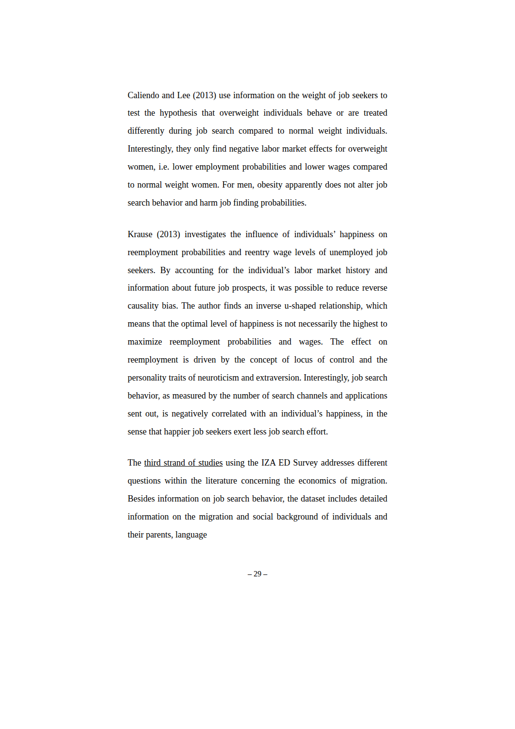Caliendo and Lee (2013) use information on the weight of job seekers to test the hypothesis that overweight individuals behave or are treated differently during job search compared to normal weight individuals. Interestingly, they only find negative labor market effects for overweight women, i.e. lower employment probabilities and lower wages compared to normal weight women. For men, obesity apparently does not alter job search behavior and harm job finding probabilities.
Krause (2013) investigates the influence of individuals’ happiness on reemployment probabilities and reentry wage levels of unemployed job seekers. By accounting for the individual’s labor market history and information about future job prospects, it was possible to reduce reverse causality bias. The author finds an inverse u-shaped relationship, which means that the optimal level of happiness is not necessarily the highest to maximize reemployment probabilities and wages. The effect on reemployment is driven by the concept of locus of control and the personality traits of neuroticism and extraversion. Interestingly, job search behavior, as measured by the number of search channels and applications sent out, is negatively correlated with an individual’s happiness, in the sense that happier job seekers exert less job search effort.
The third strand of studies using the IZA ED Survey addresses different questions within the literature concerning the economics of migration. Besides information on job search behavior, the dataset includes detailed information on the migration and social background of individuals and their parents, language
– 29 –